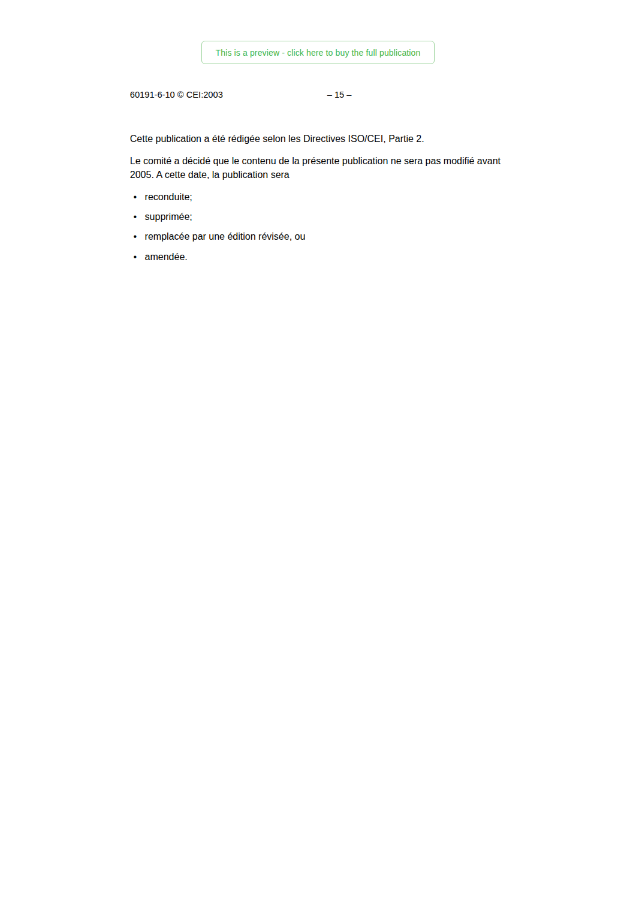This is a preview - click here to buy the full publication
60191-6-10 © CEI:2003 – 15 –
Cette publication a été rédigée selon les Directives ISO/CEI, Partie 2.
Le comité a décidé que le contenu de la présente publication ne sera pas modifié avant 2005. A cette date, la publication sera
reconduite;
supprimée;
remplacée par une édition révisée, ou
amendée.